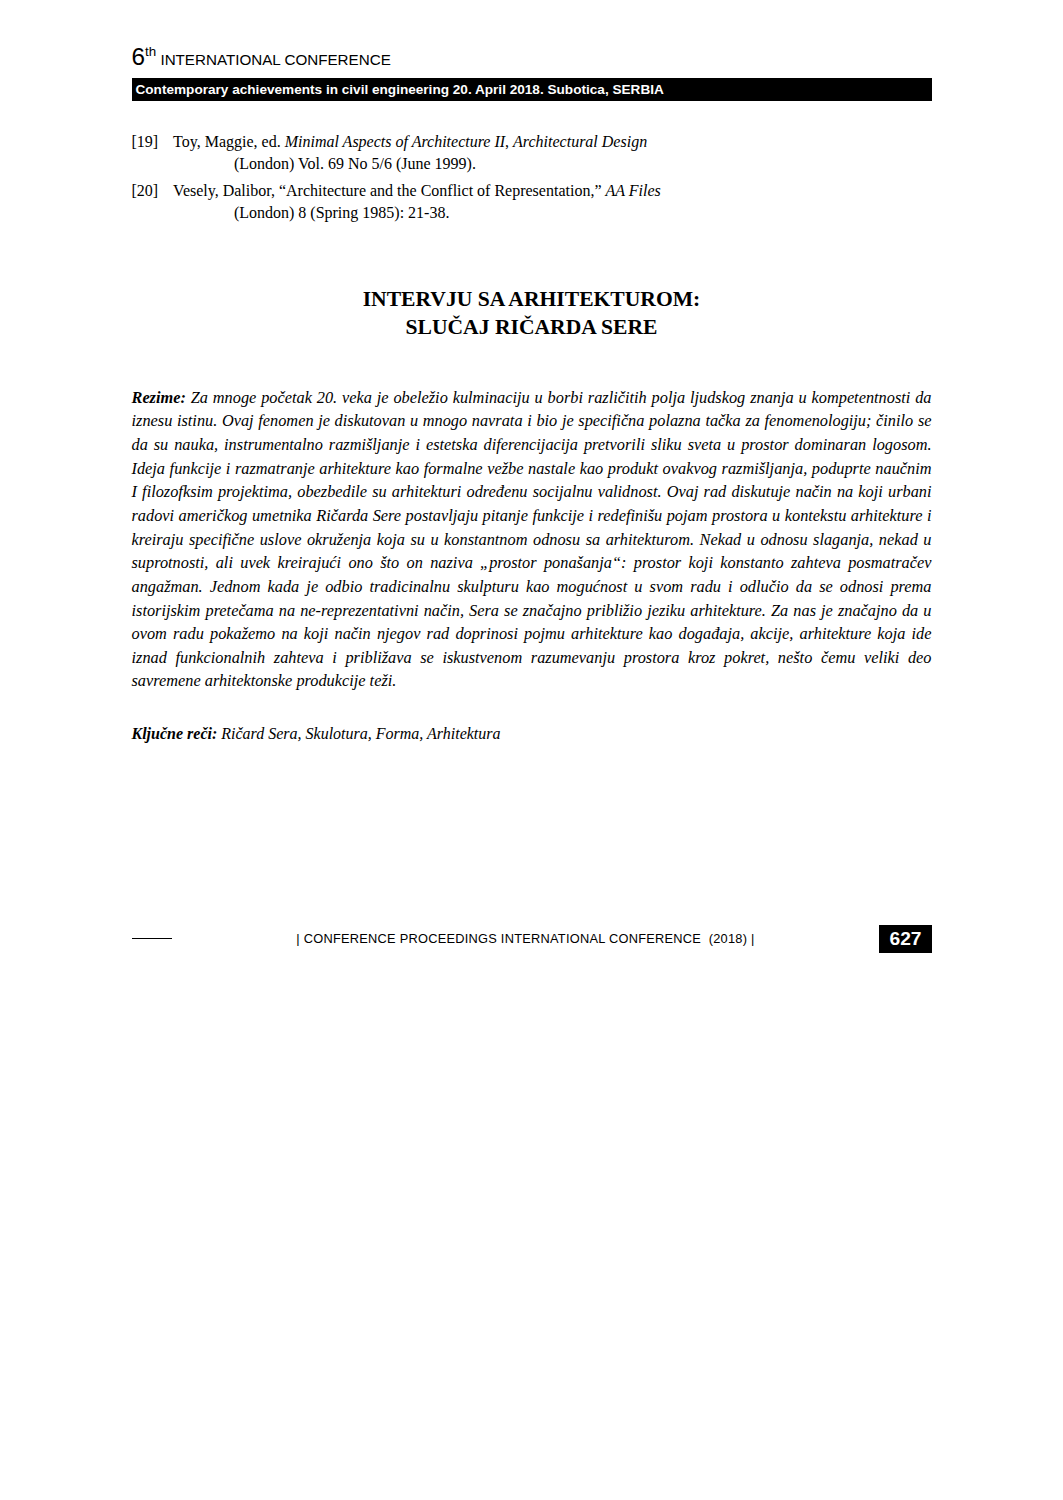6th INTERNATIONAL CONFERENCE
Contemporary achievements in civil engineering 20. April 2018. Subotica, SERBIA
[19] Toy, Maggie, ed. Minimal Aspects of Architecture II, Architectural Design (London) Vol. 69 No 5/6 (June 1999).
[20] Vesely, Dalibor, “Architecture and the Conflict of Representation,” AA Files (London) 8 (Spring 1985): 21-38.
INTERVJU SA ARHITEKTUROM:
SLUČAJ RIČARDA SERE
Rezime: Za mnoge početak 20. veka je obeležio kulminaciju u borbi različitih polja ljudskog znanja u kompetentnosti da iznesu istinu. Ovaj fenomen je diskutovan u mnogo navrata i bio je specifična polazna tačka za fenomenologiju; činilo se da su nauka, instrumentalno razmišljanje i estetska diferencijacija pretvorili sliku sveta u prostor dominaran logosom. Ideja funkcije i razmatranje arhitekture kao formalne vežbe nastale kao produkt ovakvog razmišljanja, poduprte naučnim I filozofksim projektima, obezbedile su arhitekturi određenu socijalnu validnost. Ovaj rad diskutuje način na koji urbani radovi američkog umetnika Ričarda Sere postavljaju pitanje funkcije i redefinišu pojam prostora u kontekstu arhitekture i kreiraju specifične uslove okruženja koja su u konstantnom odnosu sa arhitekturom. Nekad u odnosu slaganja, nekad u suprotnosti, ali uvek kreirajući ono što on naziva „prostor ponašanja“: prostor koji konstanto zahteva posmatračev angažman. Jednom kada je odbio tradicinalnu skulpturu kao mogućnost u svom radu i odlučio da se odnosi prema istorijskim pretečama na ne-reprezentativni način, Sera se značajno približio jeziku arhitekture. Za nas je značajno da u ovom radu pokažemo na koji način njegov rad doprinosi pojmu arhitekture kao događaja, akcije, arhitekture koja ide iznad funkcionalnih zahteva i približava se iskustvenom razumevanju prostora kroz pokret, nešto čemu veliki deo savremene arhitektonske produkcije teži.
Ključne reči: Ričard Sera, Skulotura, Forma, Arhitektura
| CONFERENCE PROCEEDINGS INTERNATIONAL CONFERENCE (2018) |
627